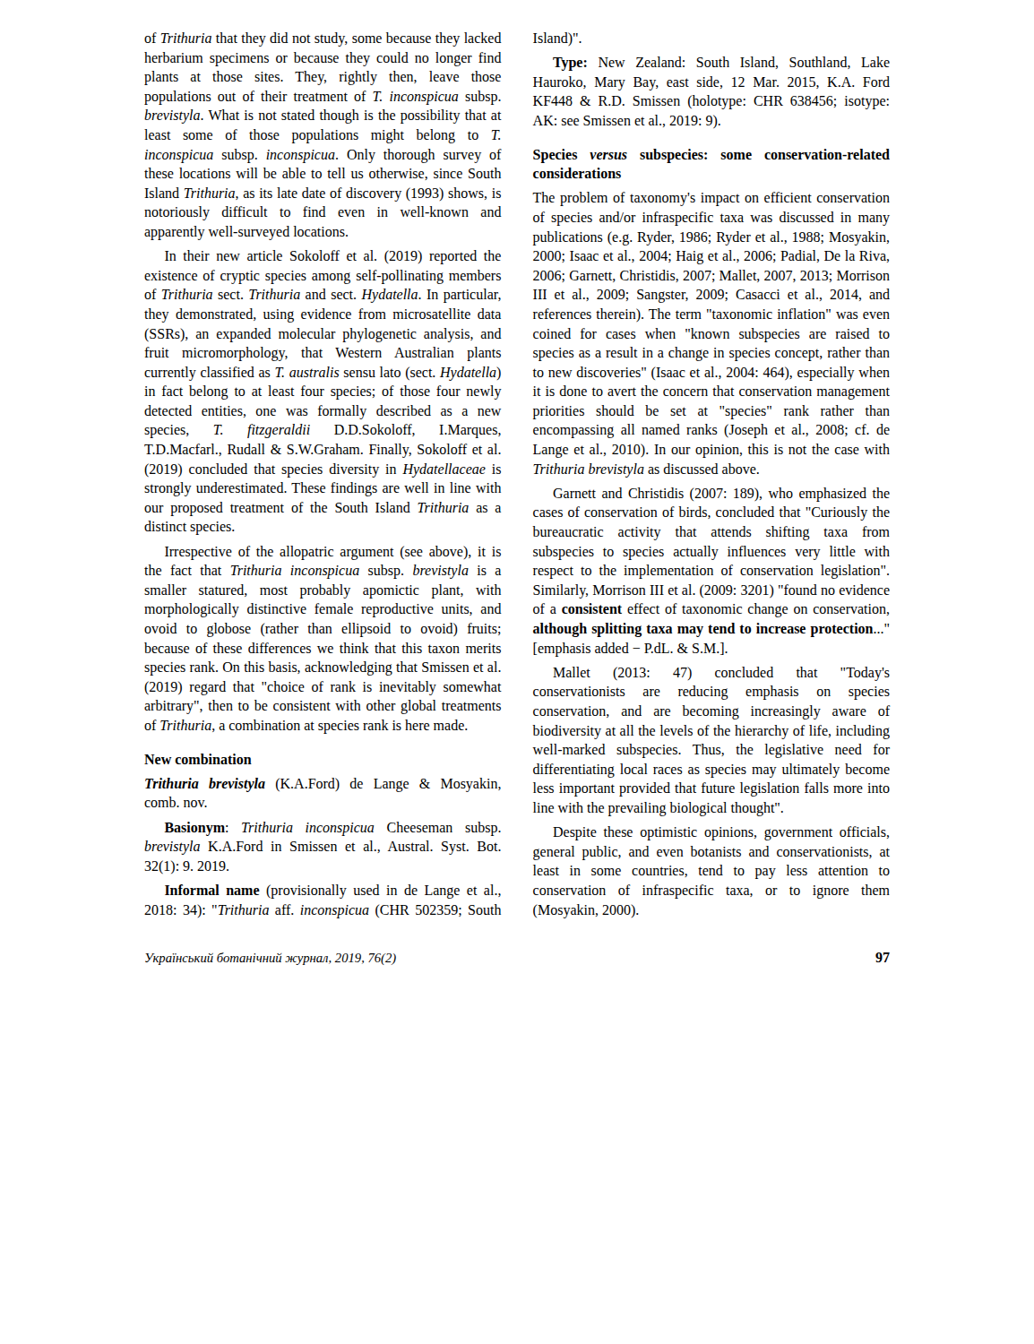of Trithuria that they did not study, some because they lacked herbarium specimens or because they could no longer find plants at those sites. They, rightly then, leave those populations out of their treatment of T. inconspicua subsp. brevistyla. What is not stated though is the possibility that at least some of those populations might belong to T. inconspicua subsp. inconspicua. Only thorough survey of these locations will be able to tell us otherwise, since South Island Trithuria, as its late date of discovery (1993) shows, is notoriously difficult to find even in well-known and apparently well-surveyed locations.
In their new article Sokoloff et al. (2019) reported the existence of cryptic species among self-pollinating members of Trithuria sect. Trithuria and sect. Hydatella. In particular, they demonstrated, using evidence from microsatellite data (SSRs), an expanded molecular phylogenetic analysis, and fruit micromorphology, that Western Australian plants currently classified as T. australis sensu lato (sect. Hydatella) in fact belong to at least four species; of those four newly detected entities, one was formally described as a new species, T. fitzgeraldii D.D.Sokoloff, I.Marques, T.D.Macfarl., Rudall & S.W.Graham. Finally, Sokoloff et al. (2019) concluded that species diversity in Hydatellaceae is strongly underestimated. These findings are well in line with our proposed treatment of the South Island Trithuria as a distinct species.
Irrespective of the allopatric argument (see above), it is the fact that Trithuria inconspicua subsp. brevistyla is a smaller statured, most probably apomictic plant, with morphologically distinctive female reproductive units, and ovoid to globose (rather than ellipsoid to ovoid) fruits; because of these differences we think that this taxon merits species rank. On this basis, acknowledging that Smissen et al. (2019) regard that "choice of rank is inevitably somewhat arbitrary", then to be consistent with other global treatments of Trithuria, a combination at species rank is here made.
New combination
Trithuria brevistyla (K.A.Ford) de Lange & Mosyakin, comb. nov.
Basionym: Trithuria inconspicua Cheeseman subsp. brevistyla K.A.Ford in Smissen et al., Austral. Syst. Bot. 32(1): 9. 2019.
Informal name (provisionally used in de Lange et al., 2018: 34): "Trithuria aff. inconspicua (CHR 502359; South Island)".
Type: New Zealand: South Island, Southland, Lake Hauroko, Mary Bay, east side, 12 Mar. 2015, K.A. Ford KF448 & R.D. Smissen (holotype: CHR 638456; isotype: AK: see Smissen et al., 2019: 9).
Species versus subspecies: some conservation-related considerations
The problem of taxonomy's impact on efficient conservation of species and/or infraspecific taxa was discussed in many publications (e.g. Ryder, 1986; Ryder et al., 1988; Mosyakin, 2000; Isaac et al., 2004; Haig et al., 2006; Padial, De la Riva, 2006; Garnett, Christidis, 2007; Mallet, 2007, 2013; Morrison III et al., 2009; Sangster, 2009; Casacci et al., 2014, and references therein). The term "taxonomic inflation" was even coined for cases when "known subspecies are raised to species as a result in a change in species concept, rather than to new discoveries" (Isaac et al., 2004: 464), especially when it is done to avert the concern that conservation management priorities should be set at "species" rank rather than encompassing all named ranks (Joseph et al., 2008; cf. de Lange et al., 2010). In our opinion, this is not the case with Trithuria brevistyla as discussed above.
Garnett and Christidis (2007: 189), who emphasized the cases of conservation of birds, concluded that "Curiously the bureaucratic activity that attends shifting taxa from subspecies to species actually influences very little with respect to the implementation of conservation legislation". Similarly, Morrison III et al. (2009: 3201) "found no evidence of a consistent effect of taxonomic change on conservation, although splitting taxa may tend to increase protection..." [emphasis added − P.dL. & S.M.].
Mallet (2013: 47) concluded that "Today's conservationists are reducing emphasis on species conservation, and are becoming increasingly aware of biodiversity at all the levels of the hierarchy of life, including well-marked subspecies. Thus, the legislative need for differentiating local races as species may ultimately become less important provided that future legislation falls more into line with the prevailing biological thought".
Despite these optimistic opinions, government officials, general public, and even botanists and conservationists, at least in some countries, tend to pay less attention to conservation of infraspecific taxa, or to ignore them (Mosyakin, 2000).
Український ботанічний журнал, 2019, 76(2) 97